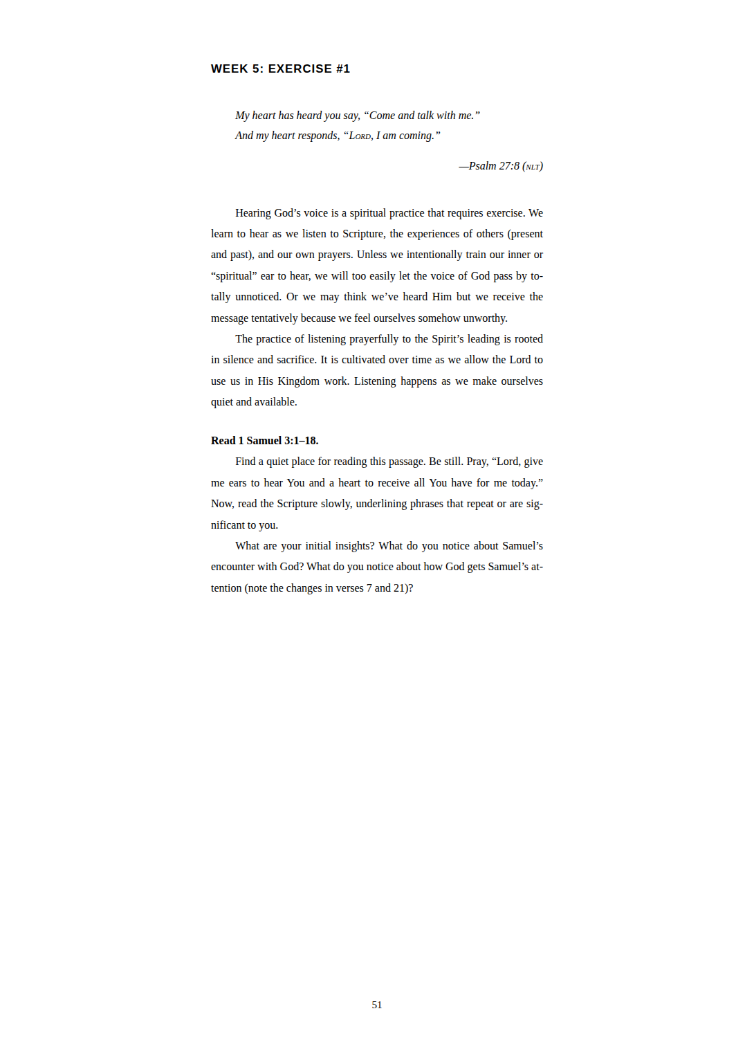Week 5: Exercise #1
My heart has heard you say, “Come and talk with me.”
And my heart responds, “Lord, I am coming.”
—Psalm 27:8 (nlt)
Hearing God’s voice is a spiritual practice that requires exercise. We learn to hear as we listen to Scripture, the experiences of others (present and past), and our own prayers. Unless we intentionally train our inner or “spiritual” ear to hear, we will too easily let the voice of God pass by totally unnoticed. Or we may think we’ve heard Him but we receive the message tentatively because we feel ourselves somehow unworthy.
The practice of listening prayerfully to the Spirit’s leading is rooted in silence and sacrifice. It is cultivated over time as we allow the Lord to use us in His Kingdom work. Listening happens as we make ourselves quiet and available.
Read 1 Samuel 3:1–18.
Find a quiet place for reading this passage. Be still. Pray, “Lord, give me ears to hear You and a heart to receive all You have for me today.” Now, read the Scripture slowly, underlining phrases that repeat or are significant to you.
What are your initial insights? What do you notice about Samuel’s encounter with God? What do you notice about how God gets Samuel’s attention (note the changes in verses 7 and 21)?
51